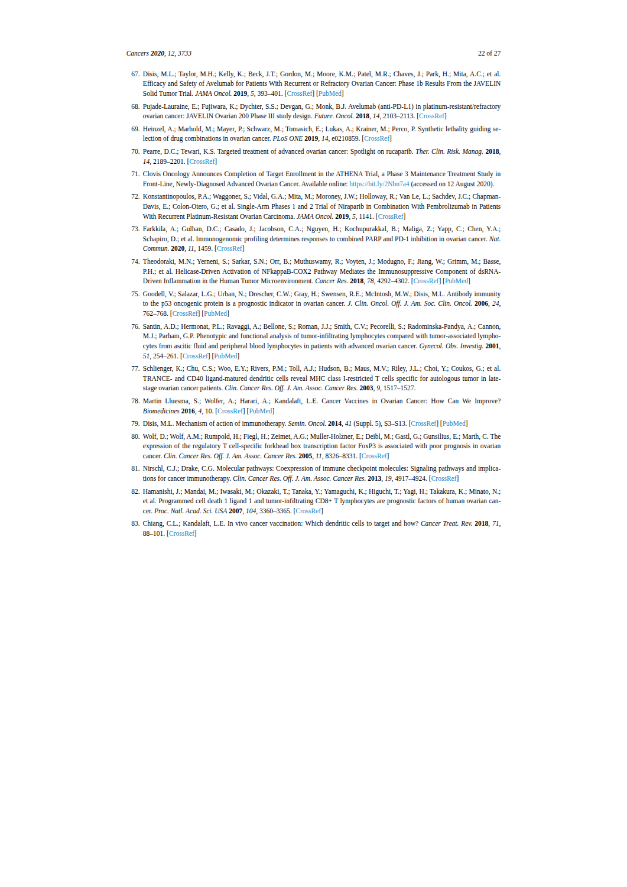Cancers 2020, 12, 3733 22 of 27
Disis, M.L.; Taylor, M.H.; Kelly, K.; Beck, J.T.; Gordon, M.; Moore, K.M.; Patel, M.R.; Chaves, J.; Park, H.; Mita, A.C.; et al. Efficacy and Safety of Avelumab for Patients With Recurrent or Refractory Ovarian Cancer: Phase 1b Results From the JAVELIN Solid Tumor Trial. JAMA Oncol. 2019, 5, 393–401. [CrossRef] [PubMed]
Pujade-Lauraine, E.; Fujiwara, K.; Dychter, S.S.; Devgan, G.; Monk, B.J. Avelumab (anti-PD-L1) in platinum-resistant/refractory ovarian cancer: JAVELIN Ovarian 200 Phase III study design. Future. Oncol. 2018, 14, 2103–2113. [CrossRef]
Heinzel, A.; Marhold, M.; Mayer, P.; Schwarz, M.; Tomasich, E.; Lukas, A.; Krainer, M.; Perco, P. Synthetic lethality guiding selection of drug combinations in ovarian cancer. PLoS ONE 2019, 14, e0210859. [CrossRef]
Pearre, D.C.; Tewari, K.S. Targeted treatment of advanced ovarian cancer: Spotlight on rucaparib. Ther. Clin. Risk. Manag. 2018, 14, 2189–2201. [CrossRef]
Clovis Oncology Announces Completion of Target Enrollment in the ATHENA Trial, a Phase 3 Maintenance Treatment Study in Front-Line, Newly-Diagnosed Advanced Ovarian Cancer. Available online: https://bit.ly/2Nbn7a4 (accessed on 12 August 2020).
Konstantinopoulos, P.A.; Waggoner, S.; Vidal, G.A.; Mita, M.; Moroney, J.W.; Holloway, R.; Van Le, L.; Sachdev, J.C.; Chapman-Davis, E.; Colon-Otero, G.; et al. Single-Arm Phases 1 and 2 Trial of Niraparib in Combination With Pembrolizumab in Patients With Recurrent Platinum-Resistant Ovarian Carcinoma. JAMA Oncol. 2019, 5, 1141. [CrossRef]
Farkkila, A.; Gulhan, D.C.; Casado, J.; Jacobson, C.A.; Nguyen, H.; Kochupurakkal, B.; Maliga, Z.; Yapp, C.; Chen, Y.A.; Schapiro, D.; et al. Immunogenomic profiling determines responses to combined PARP and PD-1 inhibition in ovarian cancer. Nat. Commun. 2020, 11, 1459. [CrossRef]
Theodoraki, M.N.; Yerneni, S.; Sarkar, S.N.; Orr, B.; Muthuswamy, R.; Voyten, J.; Modugno, F.; Jiang, W.; Grimm, M.; Basse, P.H.; et al. Helicase-Driven Activation of NFkappaB-COX2 Pathway Mediates the Immunosuppressive Component of dsRNA-Driven Inflammation in the Human Tumor Microenvironment. Cancer Res. 2018, 78, 4292–4302. [CrossRef] [PubMed]
Goodell, V.; Salazar, L.G.; Urban, N.; Drescher, C.W.; Gray, H.; Swensen, R.E.; McIntosh, M.W.; Disis, M.L. Antibody immunity to the p53 oncogenic protein is a prognostic indicator in ovarian cancer. J. Clin. Oncol. Off. J. Am. Soc. Clin. Oncol. 2006, 24, 762–768. [CrossRef] [PubMed]
Santin, A.D.; Hermonat, P.L.; Ravaggi, A.; Bellone, S.; Roman, J.J.; Smith, C.V.; Pecorelli, S.; Radominska-Pandya, A.; Cannon, M.J.; Parham, G.P. Phenotypic and functional analysis of tumor-infiltrating lymphocytes compared with tumor-associated lymphocytes from ascitic fluid and peripheral blood lymphocytes in patients with advanced ovarian cancer. Gynecol. Obs. Investig. 2001, 51, 254–261. [CrossRef] [PubMed]
Schlienger, K.; Chu, C.S.; Woo, E.Y.; Rivers, P.M.; Toll, A.J.; Hudson, B.; Maus, M.V.; Riley, J.L.; Choi, Y.; Coukos, G.; et al. TRANCE- and CD40 ligand-matured dendritic cells reveal MHC class I-restricted T cells specific for autologous tumor in late-stage ovarian cancer patients. Clin. Cancer Res. Off. J. Am. Assoc. Cancer Res. 2003, 9, 1517–1527.
Martin Lluesma, S.; Wolfer, A.; Harari, A.; Kandalaft, L.E. Cancer Vaccines in Ovarian Cancer: How Can We Improve? Biomedicines 2016, 4, 10. [CrossRef] [PubMed]
Disis, M.L. Mechanism of action of immunotherapy. Semin. Oncol. 2014, 41 (Suppl. 5), S3–S13. [CrossRef] [PubMed]
Wolf, D.; Wolf, A.M.; Rumpold, H.; Fiegl, H.; Zeimet, A.G.; Muller-Holzner, E.; Deibl, M.; Gastl, G.; Gunsilius, E.; Marth, C. The expression of the regulatory T cell-specific forkhead box transcription factor FoxP3 is associated with poor prognosis in ovarian cancer. Clin. Cancer Res. Off. J. Am. Assoc. Cancer Res. 2005, 11, 8326–8331. [CrossRef]
Nirschl, C.J.; Drake, C.G. Molecular pathways: Coexpression of immune checkpoint molecules: Signaling pathways and implications for cancer immunotherapy. Clin. Cancer Res. Off. J. Am. Assoc. Cancer Res. 2013, 19, 4917–4924. [CrossRef]
Hamanishi, J.; Mandai, M.; Iwasaki, M.; Okazaki, T.; Tanaka, Y.; Yamaguchi, K.; Higuchi, T.; Yagi, H.; Takakura, K.; Minato, N.; et al. Programmed cell death 1 ligand 1 and tumor-infiltrating CD8+ T lymphocytes are prognostic factors of human ovarian cancer. Proc. Natl. Acad. Sci. USA 2007, 104, 3360–3365. [CrossRef]
Chiang, C.L.; Kandalaft, L.E. In vivo cancer vaccination: Which dendritic cells to target and how? Cancer Treat. Rev. 2018, 71, 88–101. [CrossRef]